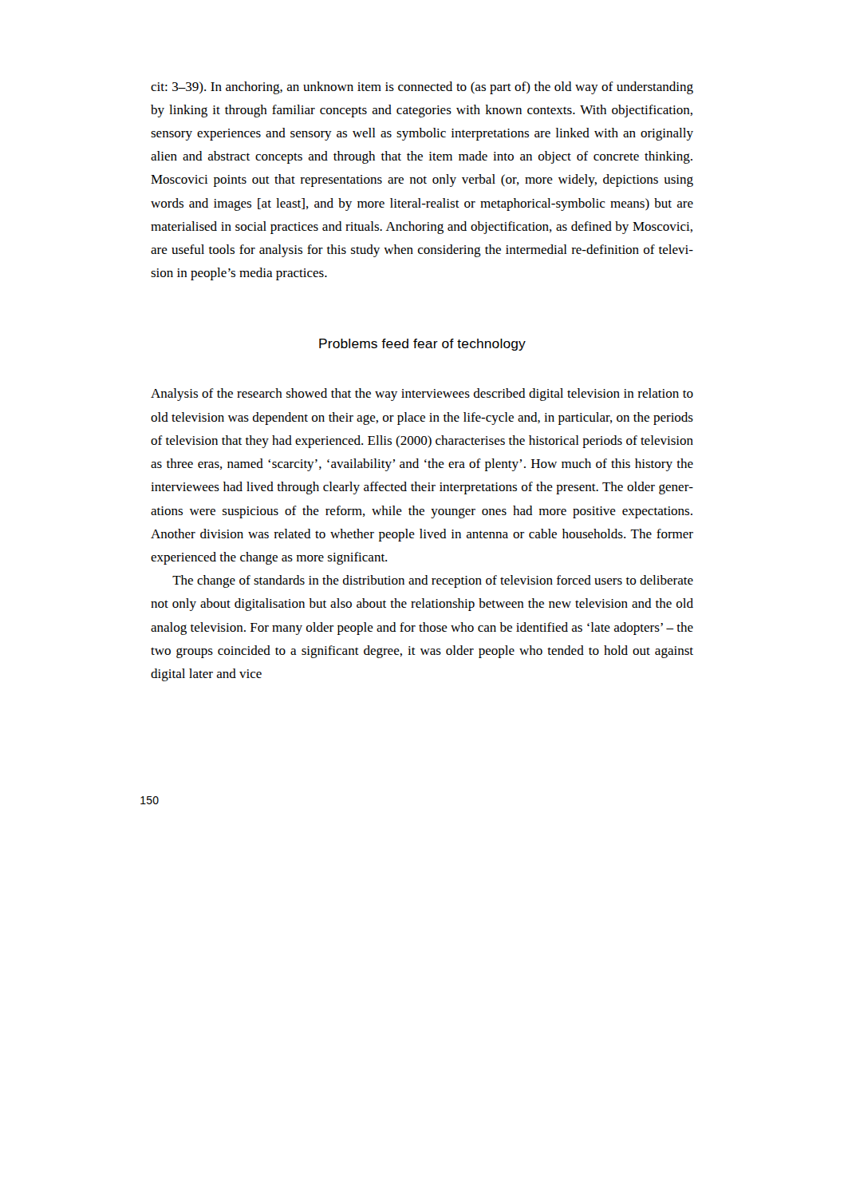cit: 3–39). In anchoring, an unknown item is connected to (as part of) the old way of understanding by linking it through familiar concepts and categories with known contexts. With objectification, sensory experiences and sensory as well as symbolic interpretations are linked with an originally alien and abstract concepts and through that the item made into an object of concrete thinking. Moscovici points out that representations are not only verbal (or, more widely, depictions using words and images [at least], and by more literal-realist or metaphorical-symbolic means) but are materialised in social practices and rituals. Anchoring and objectification, as defined by Moscovici, are useful tools for analysis for this study when considering the intermedial re-definition of television in people’s media practices.
Problems feed fear of technology
Analysis of the research showed that the way interviewees described digital television in relation to old television was dependent on their age, or place in the life-cycle and, in particular, on the periods of television that they had experienced. Ellis (2000) characterises the historical periods of television as three eras, named ‘scarcity’, ‘availability’ and ‘the era of plenty’. How much of this history the interviewees had lived through clearly affected their interpretations of the present. The older generations were suspicious of the reform, while the younger ones had more positive expectations. Another division was related to whether people lived in antenna or cable households. The former experienced the change as more significant.
The change of standards in the distribution and reception of television forced users to deliberate not only about digitalisation but also about the relationship between the new television and the old analog television. For many older people and for those who can be identified as ‘late adopters’ – the two groups coincided to a significant degree, it was older people who tended to hold out against digital later and vice
150